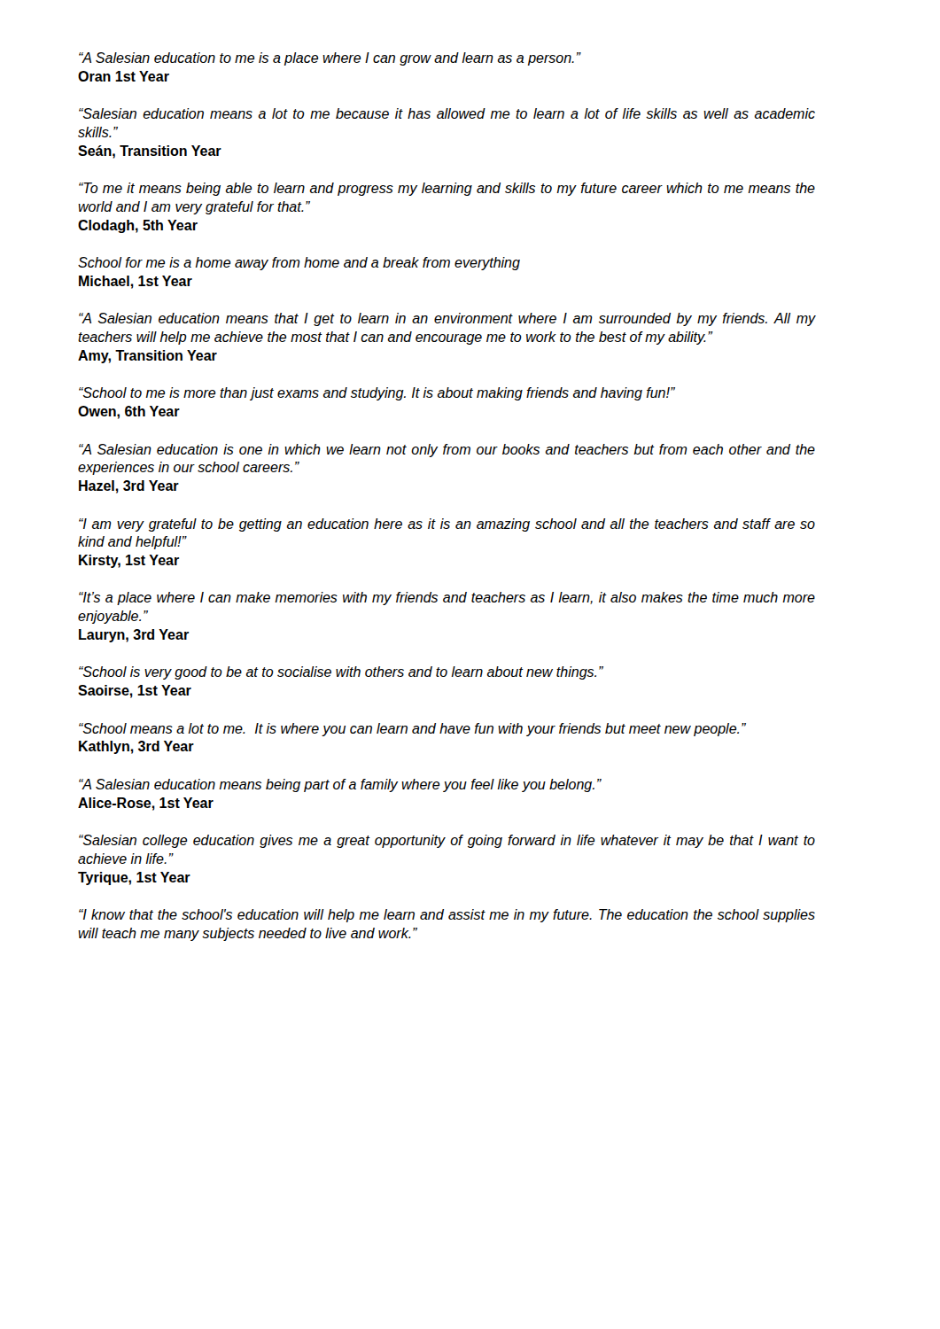“A Salesian education to me is a place where I can grow and learn as a person.”
Oran 1st Year
“Salesian education means a lot to me because it has allowed me to learn a lot of life skills as well as academic skills.”
Seán, Transition Year
“To me it means being able to learn and progress my learning and skills to my future career which to me means the world and I am very grateful for that.”
Clodagh, 5th Year
School for me is a home away from home and a break from everything
Michael, 1st Year
“A Salesian education means that I get to learn in an environment where I am surrounded by my friends. All my teachers will help me achieve the most that I can and encourage me to work to the best of my ability.”
Amy, Transition Year
“School to me is more than just exams and studying. It is about making friends and having fun!”
Owen, 6th Year
“A Salesian education is one in which we learn not only from our books and teachers but from each other and the experiences in our school careers.”
Hazel, 3rd Year
“I am very grateful to be getting an education here as it is an amazing school and all the teachers and staff are so kind and helpful!”
Kirsty, 1st Year
“It’s a place where I can make memories with my friends and teachers as I learn, it also makes the time much more enjoyable.”
Lauryn, 3rd Year
“School is very good to be at to socialise with others and to learn about new things.”
Saoirse, 1st Year
“School means a lot to me. It is where you can learn and have fun with your friends but meet new people.”
Kathlyn, 3rd Year
“A Salesian education means being part of a family where you feel like you belong.”
Alice-Rose, 1st Year
“Salesian college education gives me a great opportunity of going forward in life whatever it may be that I want to achieve in life.”
Tyrique, 1st Year
“I know that the school's education will help me learn and assist me in my future. The education the school supplies will teach me many subjects needed to live and work.”